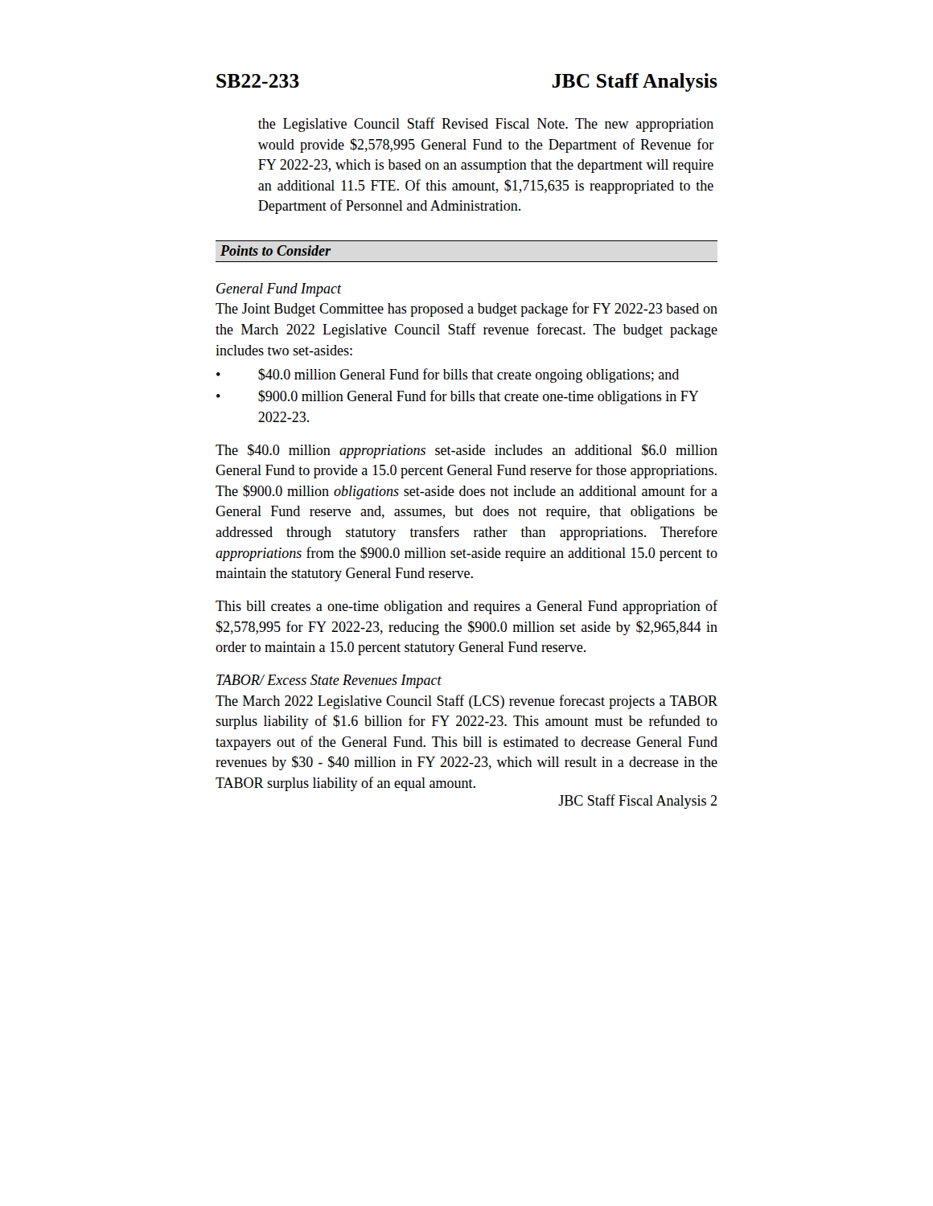SB22-233
JBC Staff Analysis
the Legislative Council Staff Revised Fiscal Note. The new appropriation would provide $2,578,995 General Fund to the Department of Revenue for FY 2022-23, which is based on an assumption that the department will require an additional 11.5 FTE. Of this amount, $1,715,635 is reappropriated to the Department of Personnel and Administration.
Points to Consider
General Fund Impact
The Joint Budget Committee has proposed a budget package for FY 2022-23 based on the March 2022 Legislative Council Staff revenue forecast. The budget package includes two set-asides:
•$40.0 million General Fund for bills that create ongoing obligations; and
•$900.0 million General Fund for bills that create one-time obligations in FY 2022-23.
The $40.0 million appropriations set-aside includes an additional $6.0 million General Fund to provide a 15.0 percent General Fund reserve for those appropriations. The $900.0 million obligations set-aside does not include an additional amount for a General Fund reserve and, assumes, but does not require, that obligations be addressed through statutory transfers rather than appropriations. Therefore appropriations from the $900.0 million set-aside require an additional 15.0 percent to maintain the statutory General Fund reserve.
This bill creates a one-time obligation and requires a General Fund appropriation of $2,578,995 for FY 2022-23, reducing the $900.0 million set aside by $2,965,844 in order to maintain a 15.0 percent statutory General Fund reserve.
TABOR/ Excess State Revenues Impact
The March 2022 Legislative Council Staff (LCS) revenue forecast projects a TABOR surplus liability of $1.6 billion for FY 2022-23. This amount must be refunded to taxpayers out of the General Fund. This bill is estimated to decrease General Fund revenues by $30 - $40 million in FY 2022-23, which will result in a decrease in the TABOR surplus liability of an equal amount.
JBC Staff Fiscal Analysis 2